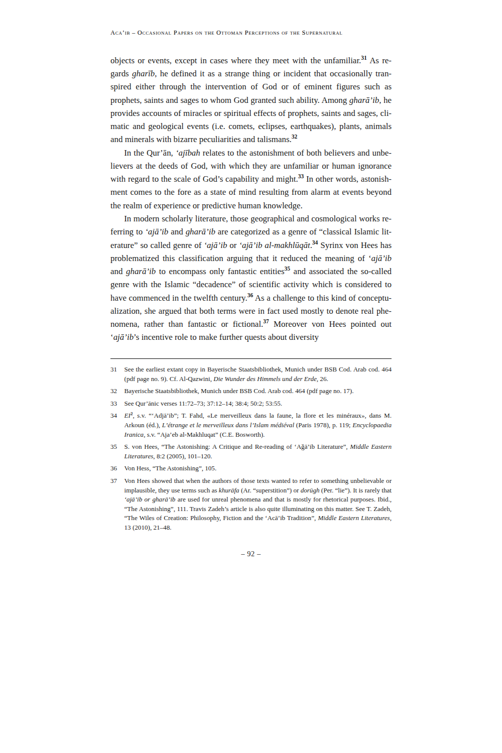Aca’ib – Occasional Papers on the Ottoman Perceptions of the Supernatural
objects or events, except in cases where they meet with the unfamiliar.31 As regards gharīb, he defined it as a strange thing or incident that occasionally transpired either through the intervention of God or of eminent figures such as prophets, saints and sages to whom God granted such ability. Among gharā’ib, he provides accounts of miracles or spiritual effects of prophets, saints and sages, climatic and geological events (i.e. comets, eclipses, earthquakes), plants, animals and minerals with bizarre peculiarities and talismans.32
In the Qur’ān, ‘ajībah relates to the astonishment of both believers and unbelievers at the deeds of God, with which they are unfamiliar or human ignorance with regard to the scale of God’s capability and might.33 In other words, astonishment comes to the fore as a state of mind resulting from alarm at events beyond the realm of experience or predictive human knowledge.
In modern scholarly literature, those geographical and cosmological works referring to ‘ajā’ib and gharā’ib are categorized as a genre of “classical Islamic literature” so called genre of ‘ajā’ib or ‘ajā’ib al-makhlūqāt.34 Syrinx von Hees has problematized this classification arguing that it reduced the meaning of ‘ajā’ib and gharā’ib to encompass only fantastic entities35 and associated the so-called genre with the Islamic “decadence” of scientific activity which is considered to have commenced in the twelfth century.36 As a challenge to this kind of conceptualization, she argued that both terms were in fact used mostly to denote real phenomena, rather than fantastic or fictional.37 Moreover von Hees pointed out ‘ajā’ib’s incentive role to make further quests about diversity
31 See the earliest extant copy in Bayerische Staatsbibliothek, Munich under BSB Cod. Arab cod. 464 (pdf page no. 9). Cf. Al-Qazwini, Die Wunder des Himmels und der Erde, 26.
32 Bayerische Staatsbibliothek, Munich under BSB Cod. Arab cod. 464 (pdf page no. 17).
33 See Qur’ānic verses 11:72–73; 37:12–14; 38:4; 50:2; 53:55.
34 EI2, s.v. “‘Adjā’ib”; T. Fahd, «Le merveilleux dans la faune, la flore et les minéraux», dans M. Arkoun (éd.), L’étrange et le merveilleux dans l’Islam médiéval (Paris 1978), p. 119; Encyclopaedia Iranica, s.v. “Aja’eb al-Makhluqat” (C.E. Bosworth).
35 S. von Hees, “The Astonishing: A Critique and Re-reading of ‘Aǧā’ib Literature”, Middle Eastern Literatures, 8:2 (2005), 101–120.
36 Von Hess, “The Astonishing”, 105.
37 Von Hees showed that when the authors of those texts wanted to refer to something unbelievable or implausible, they use terms such as khurāfa (Ar. “superstition”) or dorūgh (Per. “lie”). It is rarely that ‘ajā’ib or gharā’ib are used for unreal phenomena and that is mostly for rhetorical purposes. Ibid., “The Astonishing”, 111. Travis Zadeh’s article is also quite illuminating on this matter. See T. Zadeh, “The Wiles of Creation: Philosophy, Fiction and the ‘Acā’ib Tradition”, Middle Eastern Literatures, 13 (2010), 21–48.
– 92 –